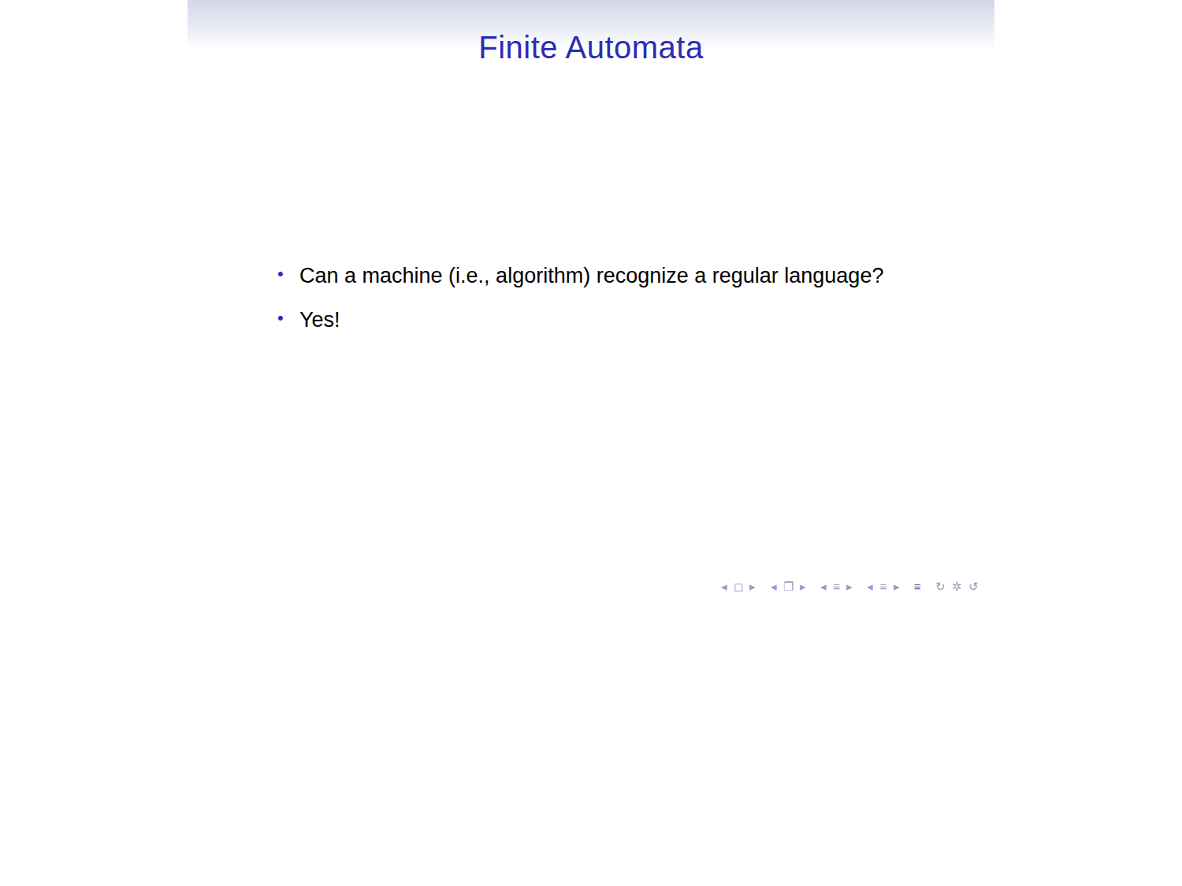Finite Automata
Can a machine (i.e., algorithm) recognize a regular language?
Yes!
◂ ◻ ▸ ◂ ❐ ▸ ◂ ≡ ▸ ◂ ≡ ▸ ≡ ↻ ✲ ↺